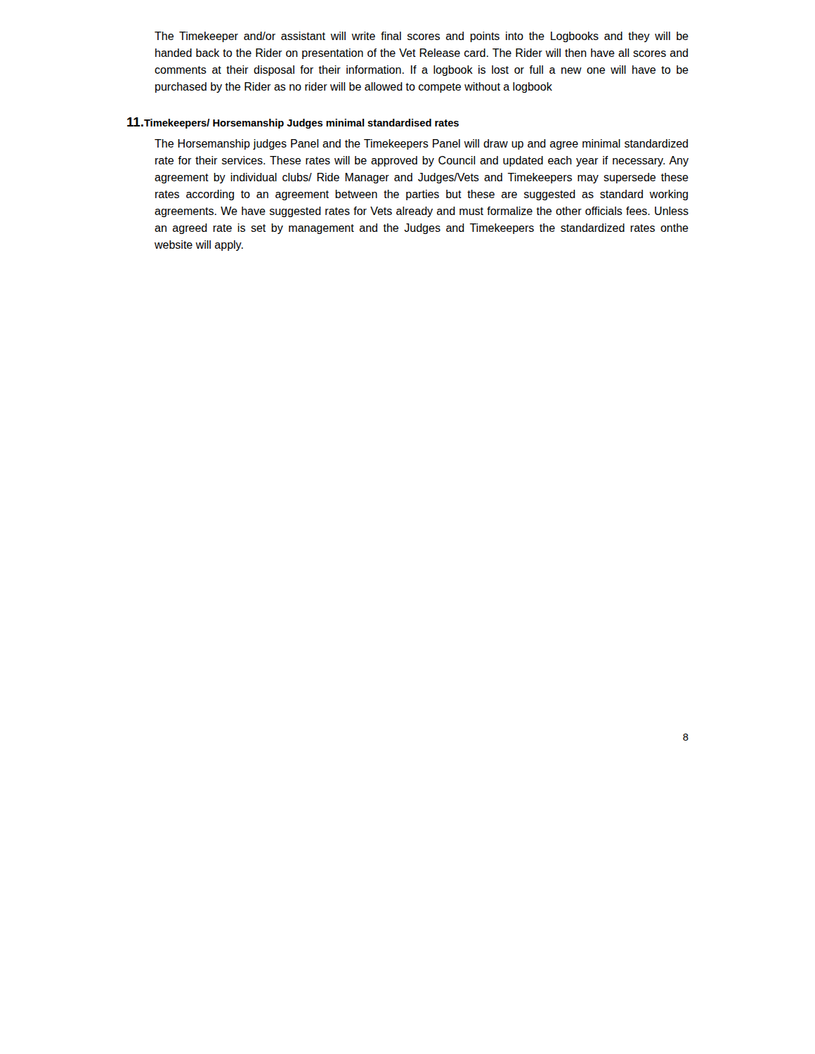The Timekeeper and/or assistant will write final scores and points into the Logbooks and they will be handed back to the Rider on presentation of the Vet Release card. The Rider will then have all scores and comments at their disposal for their information. If a logbook is lost or full a new one will have to be purchased by the Rider as no rider will be allowed to compete without a logbook
11. Timekeepers/ Horsemanship Judges minimal standardised rates
The Horsemanship judges Panel and the Timekeepers Panel will draw up and agree minimal standardized rate for their services. These rates will be approved by Council and updated each year if necessary. Any agreement by individual clubs/ Ride Manager and Judges/Vets and Timekeepers may supersede these rates according to an agreement between the parties but these are suggested as standard working agreements. We have suggested rates for Vets already and must formalize the other officials fees. Unless an agreed rate is set by management and the Judges and Timekeepers the standardized rates onthe website will apply.
8